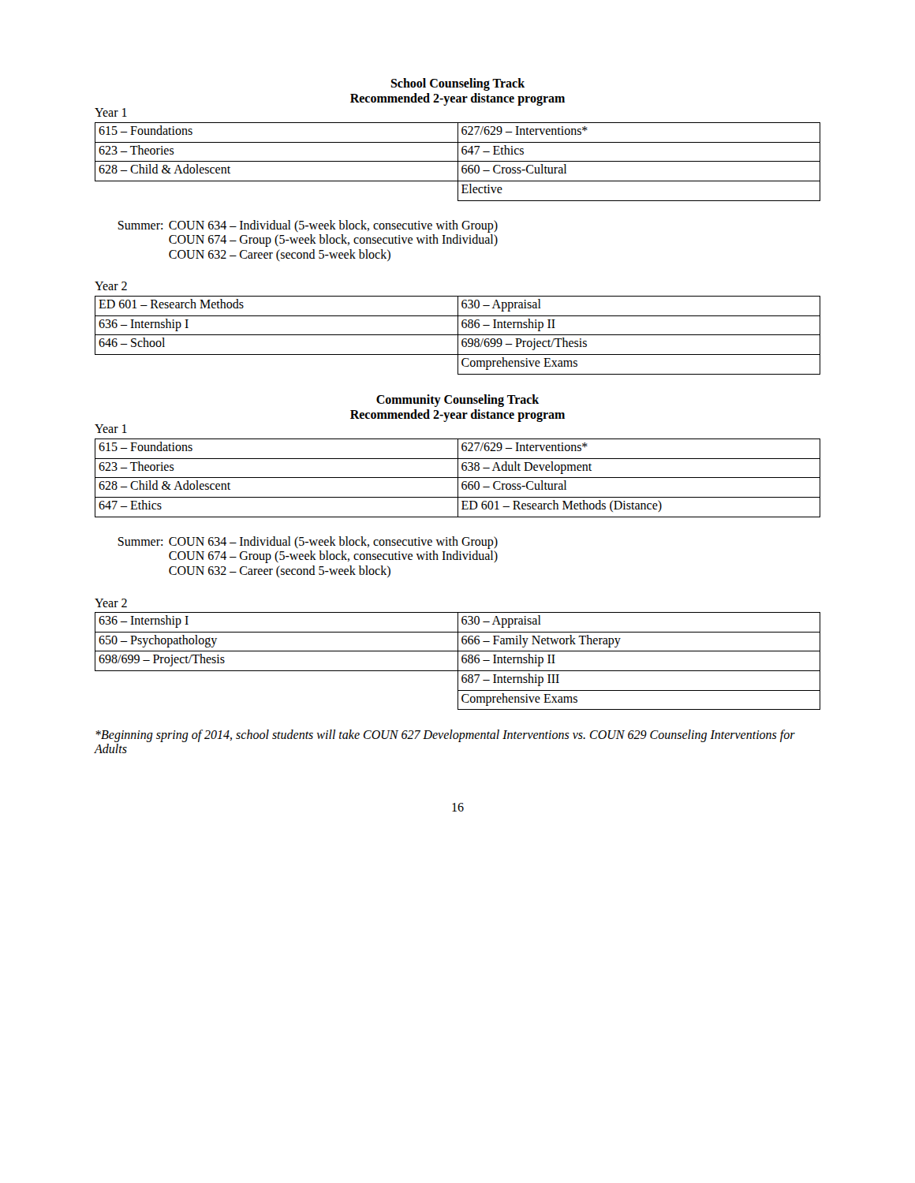School Counseling Track
Recommended 2-year distance program
Year 1
| 615 – Foundations | 627/629 – Interventions* |
| 623 – Theories | 647 – Ethics |
| 628 – Child & Adolescent | 660 – Cross-Cultural |
| | Elective |
| Summer: | COUN 634 – Individual (5-week block, consecutive with Group) |
| | COUN 674 – Group (5-week block, consecutive with Individual) |
| | COUN 632 – Career (second 5-week block) |
Year 2
| ED 601 – Research Methods | 630 – Appraisal |
| 636 – Internship I | 686 – Internship II |
| 646 – School | 698/699 – Project/Thesis |
| | Comprehensive Exams |
Community Counseling Track
Recommended 2-year distance program
Year 1
| 615 – Foundations | 627/629 – Interventions* |
| 623 – Theories | 638 – Adult Development |
| 628 – Child & Adolescent | 660 – Cross-Cultural |
| 647 – Ethics | ED 601 – Research Methods (Distance) |
| Summer: | COUN 634 – Individual (5-week block, consecutive with Group) |
| | COUN 674 – Group (5-week block, consecutive with Individual) |
| | COUN 632 – Career (second 5-week block) |
Year 2
| 636 – Internship I | 630 – Appraisal |
| 650 – Psychopathology | 666 – Family Network Therapy |
| 698/699 – Project/Thesis | 686 – Internship II |
| | 687 – Internship III |
| | Comprehensive Exams |
*Beginning spring of 2014, school students will take COUN 627 Developmental Interventions vs. COUN 629 Counseling Interventions for Adults
16